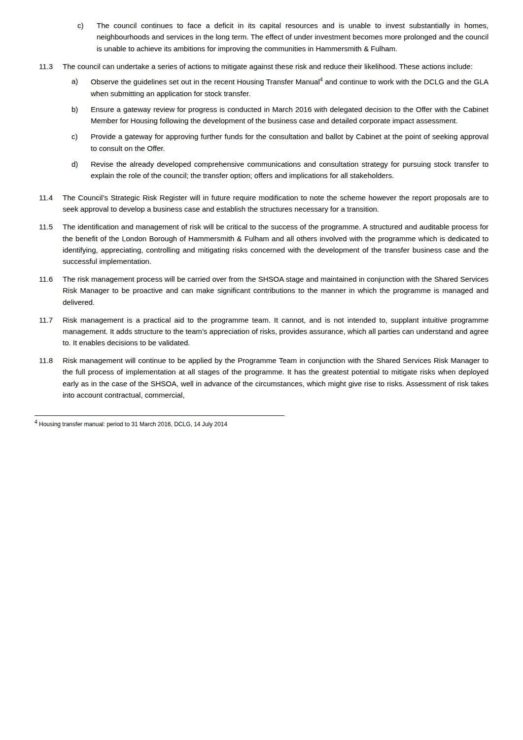c)
The council continues to face a deficit in its capital resources and is unable to invest substantially in homes, neighbourhoods and services in the long term. The effect of under investment becomes more prolonged and the council is unable to achieve its ambitions for improving the communities in Hammersmith & Fulham.
11.3
The council can undertake a series of actions to mitigate against these risk and reduce their likelihood. These actions include:
a)
Observe the guidelines set out in the recent Housing Transfer Manual4 and continue to work with the DCLG and the GLA when submitting an application for stock transfer.
b)
Ensure a gateway review for progress is conducted in March 2016 with delegated decision to the Offer with the Cabinet Member for Housing following the development of the business case and detailed corporate impact assessment.
c)
Provide a gateway for approving further funds for the consultation and ballot by Cabinet at the point of seeking approval to consult on the Offer.
d)
Revise the already developed comprehensive communications and consultation strategy for pursuing stock transfer to explain the role of the council; the transfer option; offers and implications for all stakeholders.
11.4
The Council’s Strategic Risk Register will in future require modification to note the scheme however the report proposals are to seek approval to develop a business case and establish the structures necessary for a transition.
11.5
The identification and management of risk will be critical to the success of the programme. A structured and auditable process for the benefit of the London Borough of Hammersmith & Fulham and all others involved with the programme which is dedicated to identifying, appreciating, controlling and mitigating risks concerned with the development of the transfer business case and the successful implementation.
11.6
The risk management process will be carried over from the SHSOA stage and maintained in conjunction with the Shared Services Risk Manager to be proactive and can make significant contributions to the manner in which the programme is managed and delivered.
11.7
Risk management is a practical aid to the programme team. It cannot, and is not intended to, supplant intuitive programme management. It adds structure to the team’s appreciation of risks, provides assurance, which all parties can understand and agree to. It enables decisions to be validated.
11.8
Risk management will continue to be applied by the Programme Team in conjunction with the Shared Services Risk Manager to the full process of implementation at all stages of the programme. It has the greatest potential to mitigate risks when deployed early as in the case of the SHSOA, well in advance of the circumstances, which might give rise to risks. Assessment of risk takes into account contractual, commercial,
4 Housing transfer manual: period to 31 March 2016, DCLG, 14 July 2014